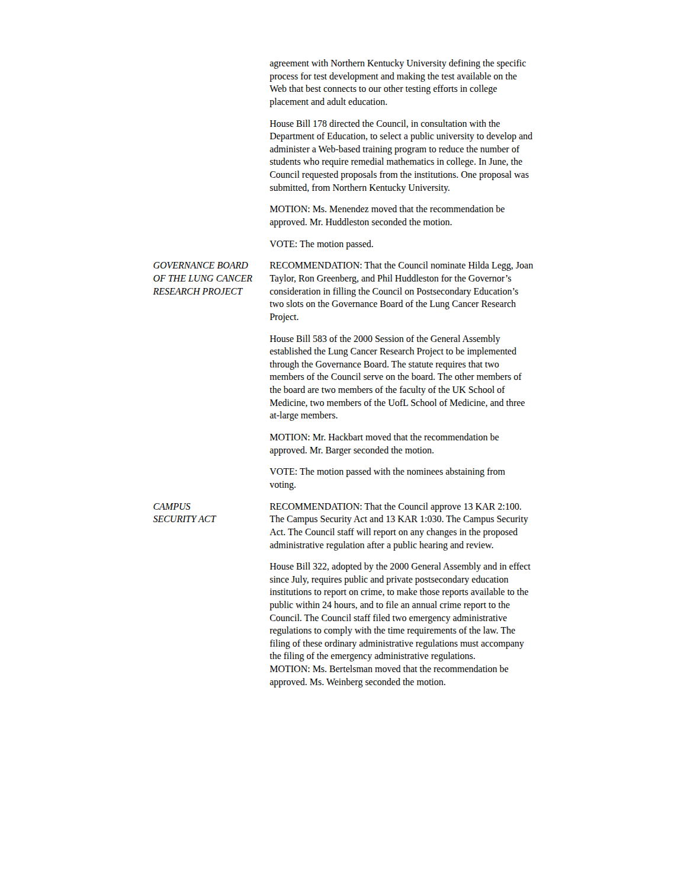| | agreement with Northern Kentucky University defining the specific process for test development and making the test available on the Web that best connects to our other testing efforts in college placement and adult education. House Bill 178 directed the Council, in consultation with the Department of Education, to select a public university to develop and administer a Web-based training program to reduce the number of students who require remedial mathematics in college. In June, the Council requested proposals from the institutions. One proposal was submitted, from Northern Kentucky University. MOTION: Ms. Menendez moved that the recommendation be approved. Mr. Huddleston seconded the motion. VOTE: The motion passed. |
| Governance Board of the Lung Cancer Research Project | RECOMMENDATION: That the Council nominate Hilda Legg, Joan Taylor, Ron Greenberg, and Phil Huddleston for the Governor’s consideration in filling the Council on Postsecondary Education’s two slots on the Governance Board of the Lung Cancer Research Project. House Bill 583 of the 2000 Session of the General Assembly established the Lung Cancer Research Project to be implemented through the Governance Board. The statute requires that two members of the Council serve on the board. The other members of the board are two members of the faculty of the UK School of Medicine, two members of the UofL School of Medicine, and three at-large members. MOTION: Mr. Hackbart moved that the recommendation be approved. Mr. Barger seconded the motion. VOTE: The motion passed with the nominees abstaining from voting. |
| Campus Security Act | RECOMMENDATION: That the Council approve 13 KAR 2:100. The Campus Security Act and 13 KAR 1:030. The Campus Security Act. The Council staff will report on any changes in the proposed administrative regulation after a public hearing and review. House Bill 322, adopted by the 2000 General Assembly and in effect since July, requires public and private postsecondary education institutions to report on crime, to make those reports available to the public within 24 hours, and to file an annual crime report to the Council. The Council staff filed two emergency administrative regulations to comply with the time requirements of the law. The filing of these ordinary administrative regulations must accompany the filing of the emergency administrative regulations. MOTION: Ms. Bertelsman moved that the recommendation be approved. Ms. Weinberg seconded the motion. |